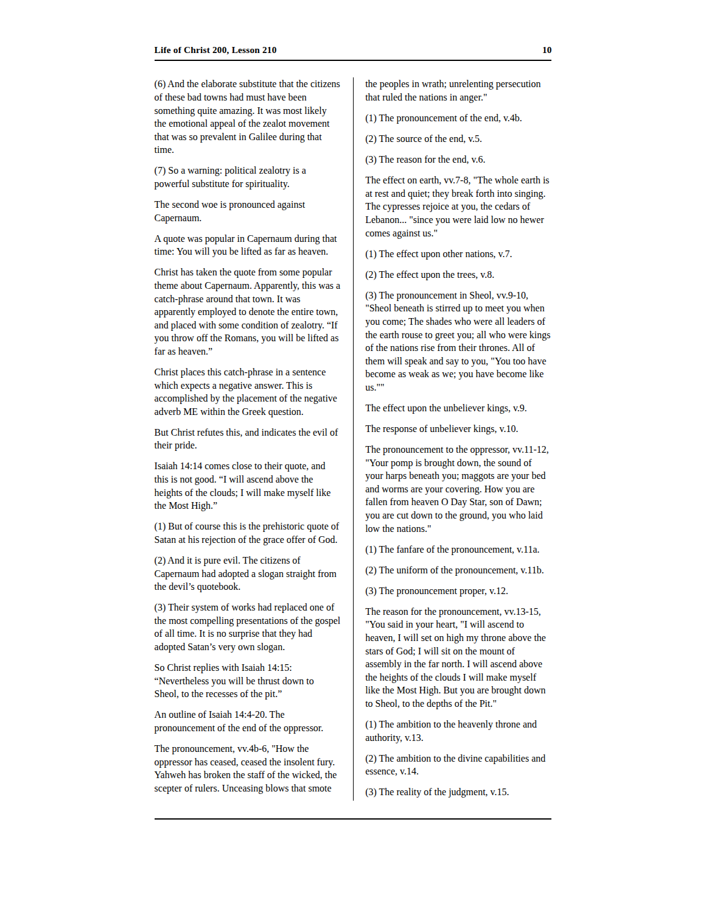Life of Christ 200, Lesson 210 10
(6) And the elaborate substitute that the citizens of these bad towns had must have been something quite amazing. It was most likely the emotional appeal of the zealot movement that was so prevalent in Galilee during that time.
(7) So a warning: political zealotry is a powerful substitute for spirituality.
The second woe is pronounced against Capernaum.
A quote was popular in Capernaum during that time: You will you be lifted as far as heaven.
Christ has taken the quote from some popular theme about Capernaum. Apparently, this was a catch-phrase around that town. It was apparently employed to denote the entire town, and placed with some condition of zealotry. “If you throw off the Romans, you will be lifted as far as heaven.”
Christ places this catch-phrase in a sentence which expects a negative answer. This is accomplished by the placement of the negative adverb ME within the Greek question.
But Christ refutes this, and indicates the evil of their pride.
Isaiah 14:14 comes close to their quote, and this is not good. “I will ascend above the heights of the clouds; I will make myself like the Most High.”
(1) But of course this is the prehistoric quote of Satan at his rejection of the grace offer of God.
(2) And it is pure evil. The citizens of Capernaum had adopted a slogan straight from the devil’s quotebook.
(3) Their system of works had replaced one of the most compelling presentations of the gospel of all time. It is no surprise that they had adopted Satan’s very own slogan.
So Christ replies with Isaiah 14:15: “Nevertheless you will be thrust down to Sheol, to the recesses of the pit.”
An outline of Isaiah 14:4-20. The pronouncement of the end of the oppressor.
The pronouncement, vv.4b-6, "How the oppressor has ceased, ceased the insolent fury. Yahweh has broken the staff of the wicked, the scepter of rulers. Unceasing blows that smote the peoples in wrath; unrelenting persecution that ruled the nations in anger."
(1) The pronouncement of the end, v.4b.
(2) The source of the end, v.5.
(3) The reason for the end, v.6.
The effect on earth, vv.7-8, "The whole earth is at rest and quiet; they break forth into singing. The cypresses rejoice at you, the cedars of Lebanon... "since you were laid low no hewer comes against us."
(1) The effect upon other nations, v.7.
(2) The effect upon the trees, v.8.
(3) The pronouncement in Sheol, vv.9-10, "Sheol beneath is stirred up to meet you when you come; The shades who were all leaders of the earth rouse to greet you; all who were kings of the nations rise from their thrones. All of them will speak and say to you, "You too have become as weak as we; you have become like us.""
The effect upon the unbeliever kings, v.9.
The response of unbeliever kings, v.10.
The pronouncement to the oppressor, vv.11-12, "Your pomp is brought down, the sound of your harps beneath you; maggots are your bed and worms are your covering. How you are fallen from heaven O Day Star, son of Dawn; you are cut down to the ground, you who laid low the nations."
(1) The fanfare of the pronouncement, v.11a.
(2) The uniform of the pronouncement, v.11b.
(3) The pronouncement proper, v.12.
The reason for the pronouncement, vv.13-15, "You said in your heart, "I will ascend to heaven, I will set on high my throne above the stars of God; I will sit on the mount of assembly in the far north. I will ascend above the heights of the clouds I will make myself like the Most High. But you are brought down to Sheol, to the depths of the Pit."
(1) The ambition to the heavenly throne and authority, v.13.
(2) The ambition to the divine capabilities and essence, v.14.
(3) The reality of the judgment, v.15.